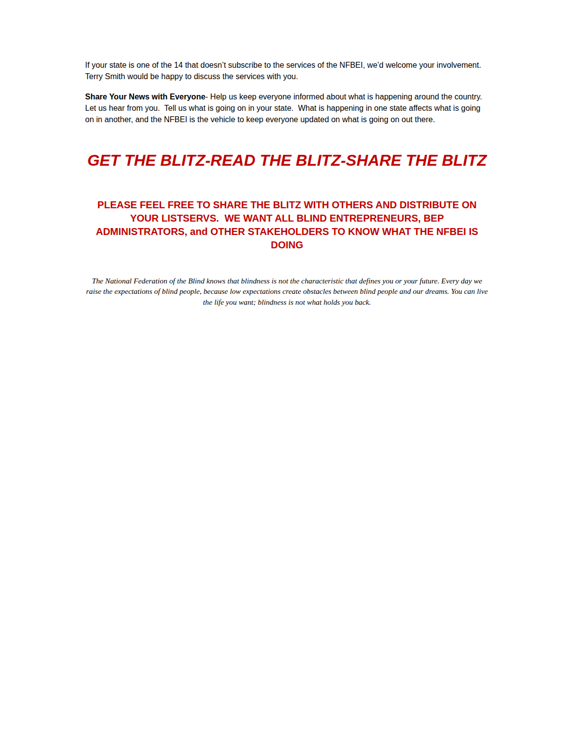If your state is one of the 14 that doesn’t subscribe to the services of the NFBEI, we’d welcome your involvement. Terry Smith would be happy to discuss the services with you.
Share Your News with Everyone- Help us keep everyone informed about what is happening around the country. Let us hear from you. Tell us what is going on in your state. What is happening in one state affects what is going on in another, and the NFBEI is the vehicle to keep everyone updated on what is going on out there.
GET THE BLITZ-READ THE BLITZ-SHARE THE BLITZ
PLEASE FEEL FREE TO SHARE THE BLITZ WITH OTHERS AND DISTRIBUTE ON YOUR LISTSERVS. WE WANT ALL BLIND ENTREPRENEURS, BEP ADMINISTRATORS, and OTHER STAKEHOLDERS TO KNOW WHAT THE NFBEI IS DOING
The National Federation of the Blind knows that blindness is not the characteristic that defines you or your future. Every day we raise the expectations of blind people, because low expectations create obstacles between blind people and our dreams. You can live the life you want; blindness is not what holds you back.